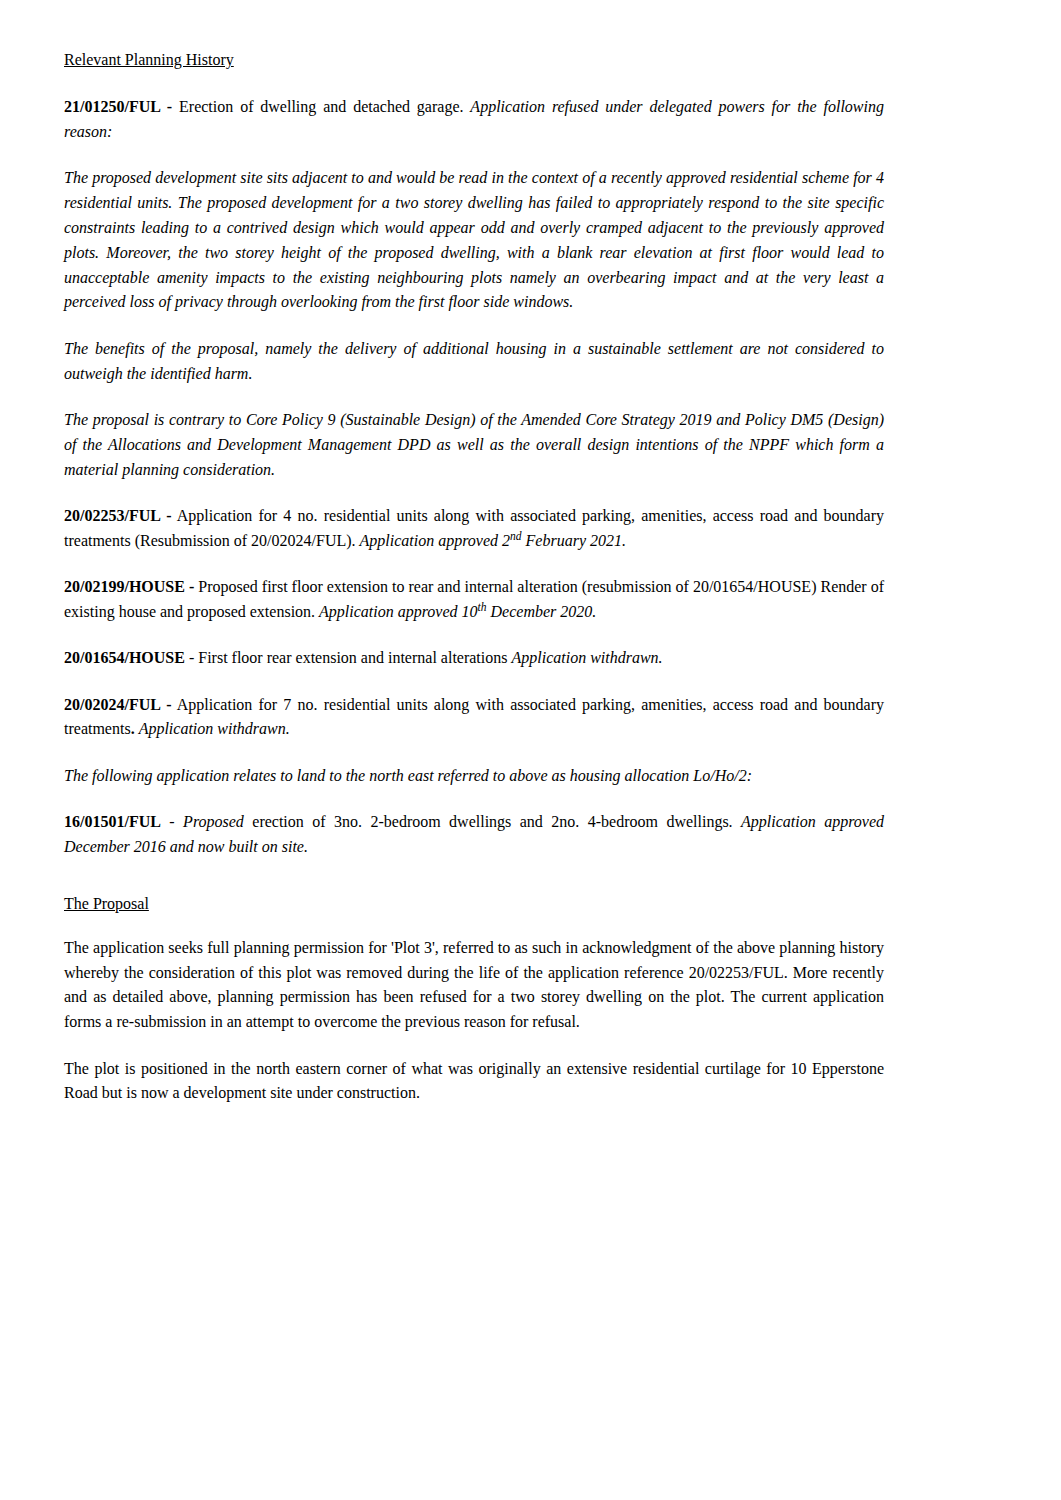Relevant Planning History
21/01250/FUL - Erection of dwelling and detached garage. Application refused under delegated powers for the following reason:
The proposed development site sits adjacent to and would be read in the context of a recently approved residential scheme for 4 residential units. The proposed development for a two storey dwelling has failed to appropriately respond to the site specific constraints leading to a contrived design which would appear odd and overly cramped adjacent to the previously approved plots. Moreover, the two storey height of the proposed dwelling, with a blank rear elevation at first floor would lead to unacceptable amenity impacts to the existing neighbouring plots namely an overbearing impact and at the very least a perceived loss of privacy through overlooking from the first floor side windows.
The benefits of the proposal, namely the delivery of additional housing in a sustainable settlement are not considered to outweigh the identified harm.
The proposal is contrary to Core Policy 9 (Sustainable Design) of the Amended Core Strategy 2019 and Policy DM5 (Design) of the Allocations and Development Management DPD as well as the overall design intentions of the NPPF which form a material planning consideration.
20/02253/FUL - Application for 4 no. residential units along with associated parking, amenities, access road and boundary treatments (Resubmission of 20/02024/FUL). Application approved 2nd February 2021.
20/02199/HOUSE - Proposed first floor extension to rear and internal alteration (resubmission of 20/01654/HOUSE) Render of existing house and proposed extension. Application approved 10th December 2020.
20/01654/HOUSE - First floor rear extension and internal alterations Application withdrawn.
20/02024/FUL - Application for 7 no. residential units along with associated parking, amenities, access road and boundary treatments. Application withdrawn.
The following application relates to land to the north east referred to above as housing allocation Lo/Ho/2:
16/01501/FUL - Proposed erection of 3no. 2-bedroom dwellings and 2no. 4-bedroom dwellings. Application approved December 2016 and now built on site.
The Proposal
The application seeks full planning permission for 'Plot 3', referred to as such in acknowledgment of the above planning history whereby the consideration of this plot was removed during the life of the application reference 20/02253/FUL. More recently and as detailed above, planning permission has been refused for a two storey dwelling on the plot. The current application forms a re-submission in an attempt to overcome the previous reason for refusal.
The plot is positioned in the north eastern corner of what was originally an extensive residential curtilage for 10 Epperstone Road but is now a development site under construction.